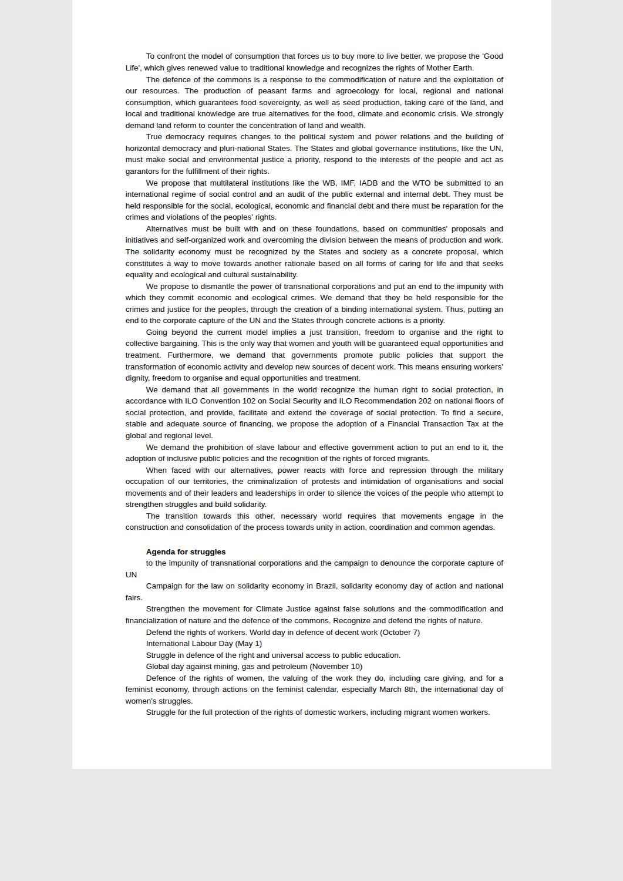To confront the model of consumption that forces us to buy more to live better, we propose the 'Good Life', which gives renewed value to traditional knowledge and recognizes the rights of Mother Earth.
The defence of the commons is a response to the commodification of nature and the exploitation of our resources. The production of peasant farms and agroecology for local, regional and national consumption, which guarantees food sovereignty, as well as seed production, taking care of the land, and local and traditional knowledge are true alternatives for the food, climate and economic crisis. We strongly demand land reform to counter the concentration of land and wealth.
True democracy requires changes to the political system and power relations and the building of horizontal democracy and pluri-national States. The States and global governance institutions, like the UN, must make social and environmental justice a priority, respond to the interests of the people and act as garantors for the fulfillment of their rights.
We propose that multilateral institutions like the WB, IMF, IADB and the WTO be submitted to an international regime of social control and an audit of the public external and internal debt. They must be held responsible for the social, ecological, economic and financial debt and there must be reparation for the crimes and violations of the peoples' rights.
Alternatives must be built with and on these foundations, based on communities' proposals and initiatives and self-organized work and overcoming the division between the means of production and work. The solidarity economy must be recognized by the States and society as a concrete proposal, which constitutes a way to move towards another rationale based on all forms of caring for life and that seeks equality and ecological and cultural sustainability.
We propose to dismantle the power of transnational corporations and put an end to the impunity with which they commit economic and ecological crimes. We demand that they be held responsible for the crimes and justice for the peoples, through the creation of a binding international system. Thus, putting an end to the corporate capture of the UN and the States through concrete actions is a priority.
Going beyond the current model implies a just transition, freedom to organise and the right to collective bargaining. This is the only way that women and youth will be guaranteed equal opportunities and treatment. Furthermore, we demand that governments promote public policies that support the transformation of economic activity and develop new sources of decent work. This means ensuring workers' dignity, freedom to organise and equal opportunities and treatment.
We demand that all governments in the world recognize the human right to social protection, in accordance with ILO Convention 102 on Social Security and ILO Recommendation 202 on national floors of social protection, and provide, facilitate and extend the coverage of social protection. To find a secure, stable and adequate source of financing, we propose the adoption of a Financial Transaction Tax at the global and regional level.
We demand the prohibition of slave labour and effective government action to put an end to it, the adoption of inclusive public policies and the recognition of the rights of forced migrants.
When faced with our alternatives, power reacts with force and repression through the military occupation of our territories, the criminalization of protests and intimidation of organisations and social movements and of their leaders and leaderships in order to silence the voices of the people who attempt to strengthen struggles and build solidarity.
The transition towards this other, necessary world requires that movements engage in the construction and consolidation of the process towards unity in action, coordination and common agendas.
Agenda for struggles
to the impunity of transnational corporations and the campaign to denounce the corporate capture of UN
Campaign for the law on solidarity economy in Brazil, solidarity economy day of action and national fairs.
Strengthen the movement for Climate Justice against false solutions and the commodification and financialization of nature and the defence of the commons. Recognize and defend the rights of nature.
Defend the rights of workers. World day in defence of decent work (October 7)
International Labour Day (May 1)
Struggle in defence of the right and universal access to public education.
Global day against mining, gas and petroleum (November 10)
Defence of the rights of women, the valuing of the work they do, including care giving, and for a feminist economy, through actions on the feminist calendar, especially March 8th, the international day of women's struggles.
Struggle for the full protection of the rights of domestic workers, including migrant women workers.